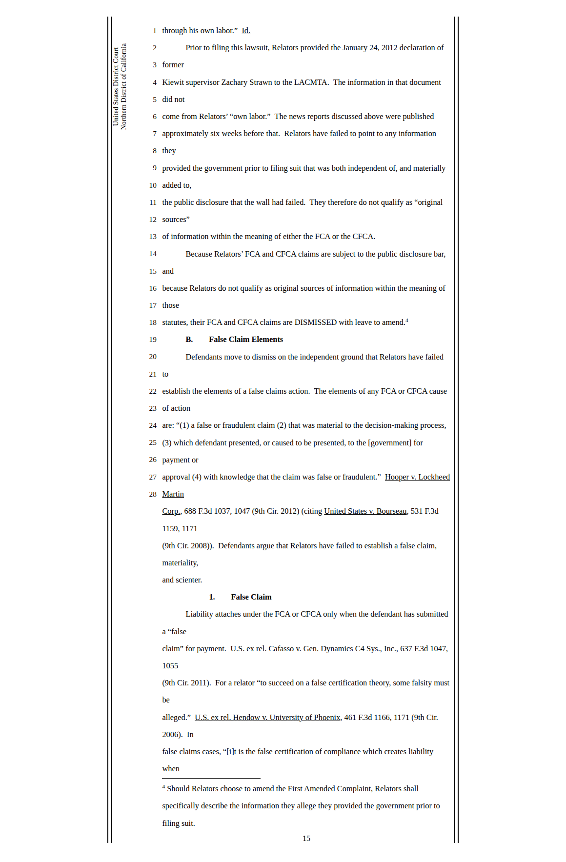1
2
3
4
5
6
7
8
9
10
11
12
13
14
15
16
17
18
19
20
21
22
23
24
25
26
27
28
United States District Court Northern District of California
through his own labor.” Id.
Prior to filing this lawsuit, Relators provided the January 24, 2012 declaration of former
Kiewit supervisor Zachary Strawn to the LACMTA. The information in that document did not
come from Relators’ “own labor.” The news reports discussed above were published
approximately six weeks before that. Relators have failed to point to any information they
provided the government prior to filing suit that was both independent of, and materially added to,
the public disclosure that the wall had failed. They therefore do not qualify as “original sources”
of information within the meaning of either the FCA or the CFCA.
Because Relators’ FCA and CFCA claims are subject to the public disclosure bar, and
because Relators do not qualify as original sources of information within the meaning of those
statutes, their FCA and CFCA claims are DISMISSED with leave to amend.4
B.  False Claim Elements
Defendants move to dismiss on the independent ground that Relators have failed to
establish the elements of a false claims action. The elements of any FCA or CFCA cause of action
are: “(1) a false or fraudulent claim (2) that was material to the decision-making process,
(3) which defendant presented, or caused to be presented, to the [government] for payment or
approval (4) with knowledge that the claim was false or fraudulent.” Hooper v. Lockheed Martin
Corp., 688 F.3d 1037, 1047 (9th Cir. 2012) (citing United States v. Bourseau, 531 F.3d 1159, 1171
(9th Cir. 2008)). Defendants argue that Relators have failed to establish a false claim, materiality,
and scienter.
1.  False Claim
Liability attaches under the FCA or CFCA only when the defendant has submitted a “false
claim” for payment. U.S. ex rel. Cafasso v. Gen. Dynamics C4 Sys., Inc., 637 F.3d 1047, 1055
(9th Cir. 2011). For a relator “to succeed on a false certification theory, some falsity must be
alleged.” U.S. ex rel. Hendow v. University of Phoenix, 461 F.3d 1166, 1171 (9th Cir. 2006). In
false claims cases, “[i]t is the false certification of compliance which creates liability when
4 Should Relators choose to amend the First Amended Complaint, Relators shall specifically describe the information they allege they provided the government prior to filing suit.
15